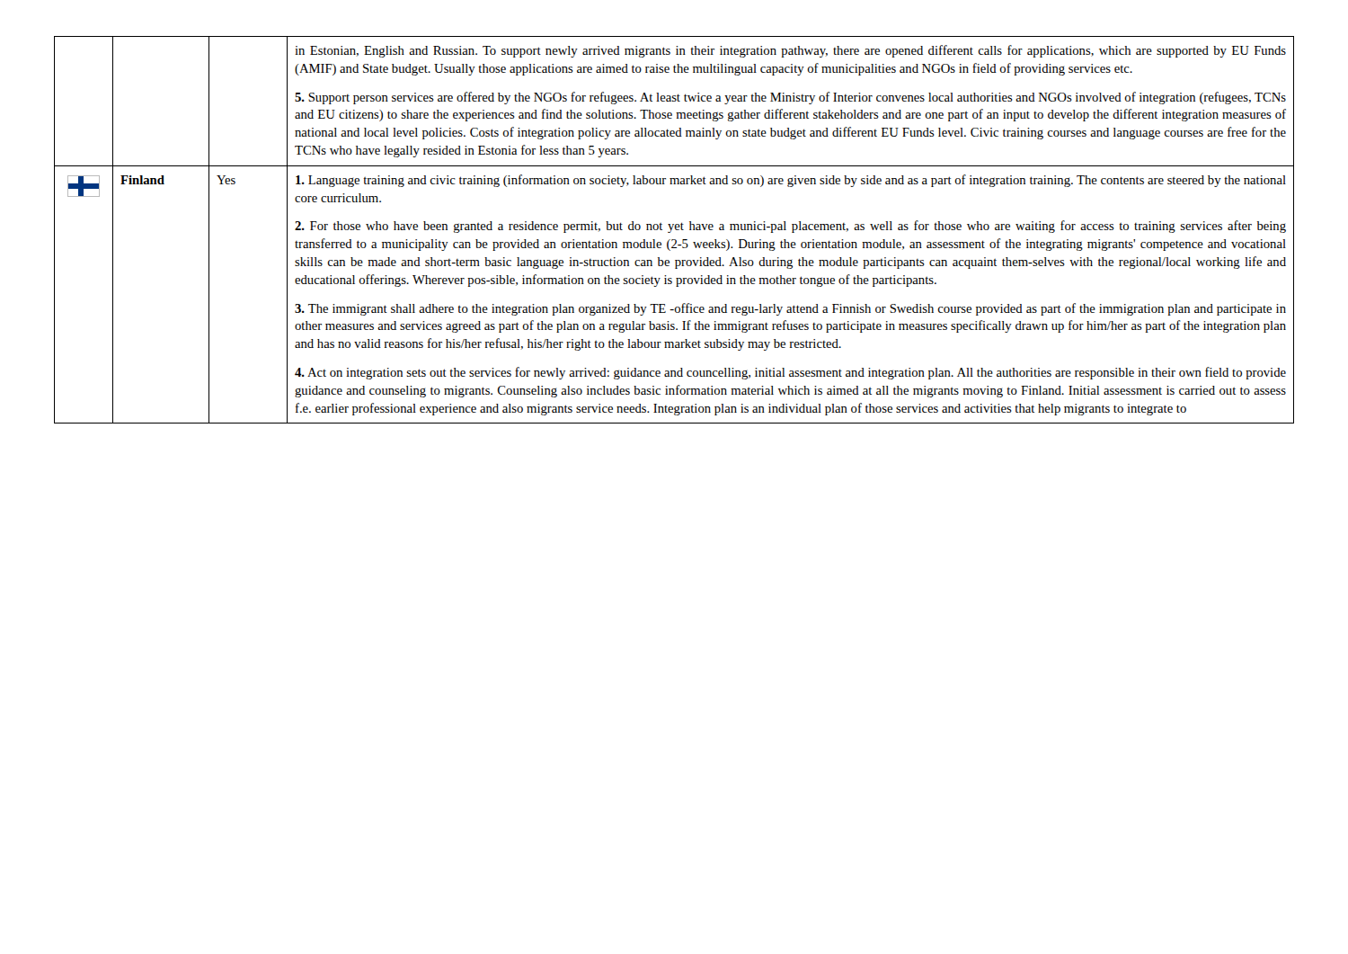| | | | in Estonian, English and Russian. To support newly arrived migrants in their integration pathway, there are opened different calls for applications, which are supported by EU Funds (AMIF) and State budget. Usually those applications are aimed to raise the multilingual capacity of municipalities and NGOs in field of providing services etc. 5. Support person services are offered by the NGOs for refugees. At least twice a year the Ministry of Interior convenes local authorities and NGOs involved of integration (refugees, TCNs and EU citizens) to share the experiences and find the solutions. Those meetings gather different stakeholders and are one part of an input to develop the different integration measures of national and local level policies. Costs of integration policy are allocated mainly on state budget and different EU Funds level. Civic training courses and language courses are free for the TCNs who have legally resided in Estonia for less than 5 years. |
| | Finland | Yes | 1. Language training and civic training (information on society, labour market and so on) are given side by side and as a part of integration training. The contents are steered by the national core curriculum. 2. For those who have been granted a residence permit, but do not yet have a munici-pal placement, as well as for those who are waiting for access to training services after being transferred to a municipality can be provided an orientation module (2-5 weeks). During the orientation module, an assessment of the integrating migrants' competence and vocational skills can be made and short-term basic language in-struction can be provided. Also during the module participants can acquaint them-selves with the regional/local working life and educational offerings. Wherever pos-sible, information on the society is provided in the mother tongue of the participants. 3. The immigrant shall adhere to the integration plan organized by TE -office and regu-larly attend a Finnish or Swedish course provided as part of the immigration plan and participate in other measures and services agreed as part of the plan on a regular basis. If the immigrant refuses to participate in measures specifically drawn up for him/her as part of the integration plan and has no valid reasons for his/her refusal, his/her right to the labour market subsidy may be restricted. 4. Act on integration sets out the services for newly arrived: guidance and councelling, initial assesment and integration plan. All the authorities are responsible in their own field to provide guidance and counseling to migrants. Counseling also includes basic information material which is aimed at all the migrants moving to Finland. Initial assessment is carried out to assess f.e. earlier professional experience and also migrants service needs. Integration plan is an individual plan of those services and activities that help migrants to integrate to |